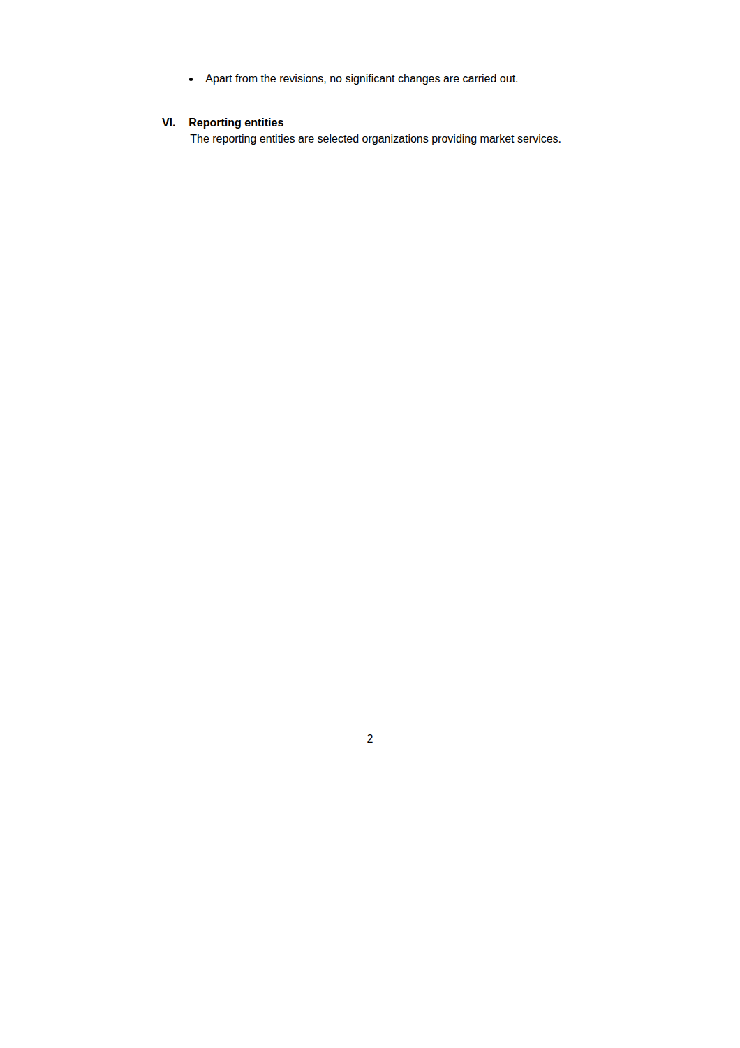Apart from the revisions, no significant changes are carried out.
VI. Reporting entities
The reporting entities are selected organizations providing market services.
2